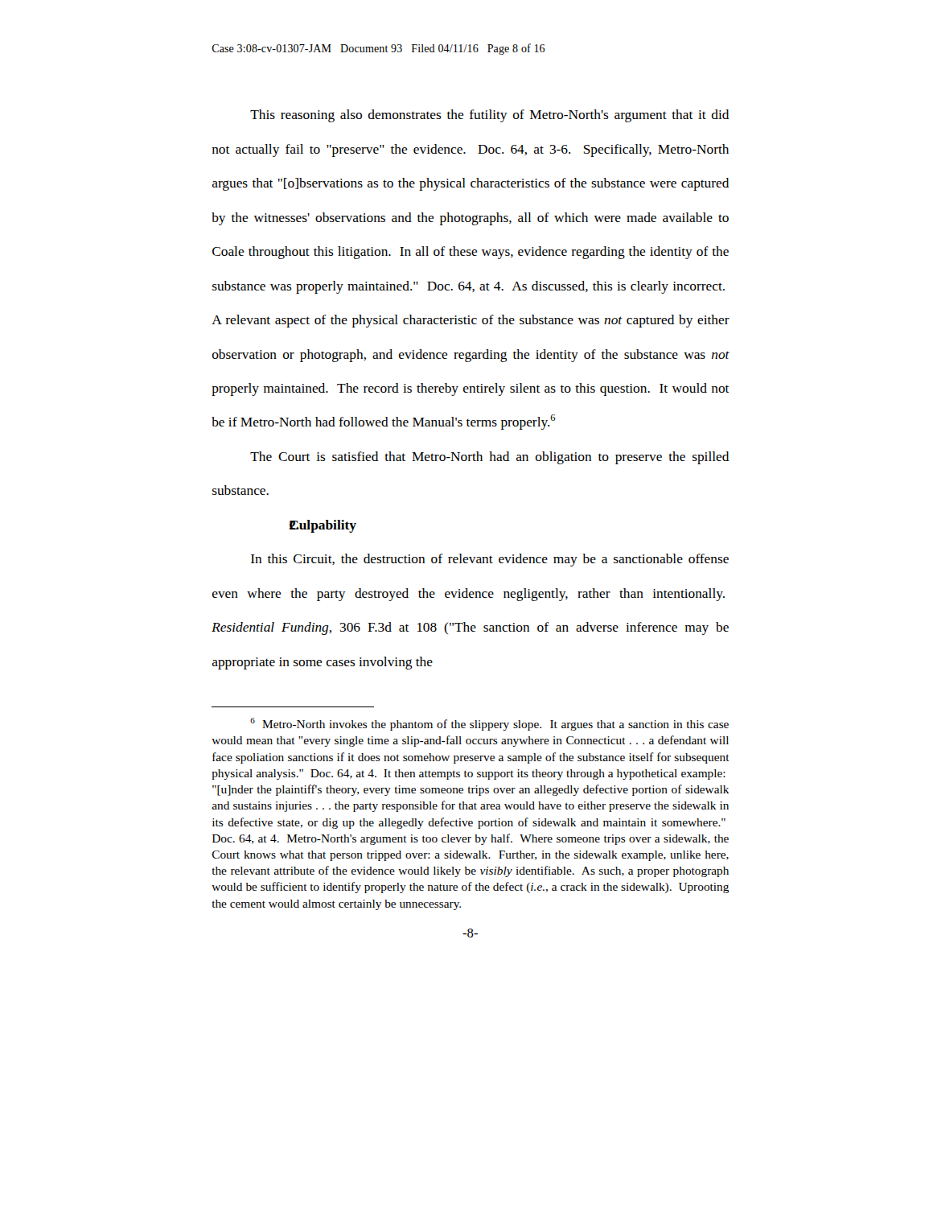Case 3:08-cv-01307-JAM Document 93 Filed 04/11/16 Page 8 of 16
This reasoning also demonstrates the futility of Metro-North's argument that it did not actually fail to "preserve" the evidence. Doc. 64, at 3-6. Specifically, Metro-North argues that "[o]bservations as to the physical characteristics of the substance were captured by the witnesses' observations and the photographs, all of which were made available to Coale throughout this litigation. In all of these ways, evidence regarding the identity of the substance was properly maintained." Doc. 64, at 4. As discussed, this is clearly incorrect. A relevant aspect of the physical characteristic of the substance was not captured by either observation or photograph, and evidence regarding the identity of the substance was not properly maintained. The record is thereby entirely silent as to this question. It would not be if Metro-North had followed the Manual's terms properly.6
The Court is satisfied that Metro-North had an obligation to preserve the spilled substance.
2. Culpability
In this Circuit, the destruction of relevant evidence may be a sanctionable offense even where the party destroyed the evidence negligently, rather than intentionally. Residential Funding, 306 F.3d at 108 ("The sanction of an adverse inference may be appropriate in some cases involving the
6 Metro-North invokes the phantom of the slippery slope. It argues that a sanction in this case would mean that "every single time a slip-and-fall occurs anywhere in Connecticut . . . a defendant will face spoliation sanctions if it does not somehow preserve a sample of the substance itself for subsequent physical analysis." Doc. 64, at 4. It then attempts to support its theory through a hypothetical example: "[u]nder the plaintiff's theory, every time someone trips over an allegedly defective portion of sidewalk and sustains injuries . . . the party responsible for that area would have to either preserve the sidewalk in its defective state, or dig up the allegedly defective portion of sidewalk and maintain it somewhere." Doc. 64, at 4. Metro-North's argument is too clever by half. Where someone trips over a sidewalk, the Court knows what that person tripped over: a sidewalk. Further, in the sidewalk example, unlike here, the relevant attribute of the evidence would likely be visibly identifiable. As such, a proper photograph would be sufficient to identify properly the nature of the defect (i.e., a crack in the sidewalk). Uprooting the cement would almost certainly be unnecessary.
-8-